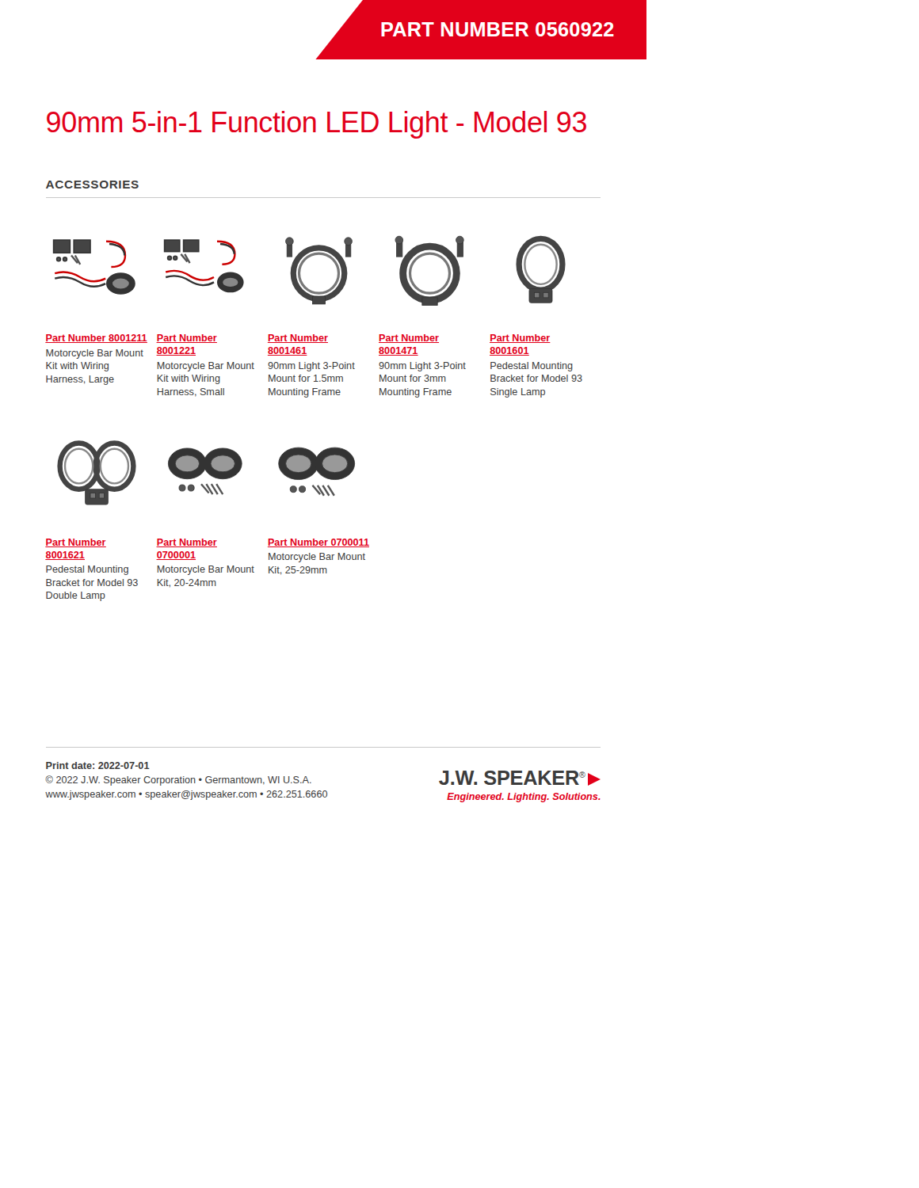PART NUMBER 0560922
90mm 5-in-1 Function LED Light - Model 93
ACCESSORIES
Part Number 8001211
Motorcycle Bar Mount Kit with Wiring Harness, Large
Part Number 8001221
Motorcycle Bar Mount Kit with Wiring Harness, Small
Part Number 8001461
90mm Light 3-Point Mount for 1.5mm Mounting Frame
Part Number 8001471
90mm Light 3-Point Mount for 3mm Mounting Frame
Part Number 8001601
Pedestal Mounting Bracket for Model 93 Single Lamp
Part Number 8001621
Pedestal Mounting Bracket for Model 93 Double Lamp
Part Number 0700001
Motorcycle Bar Mount Kit, 20-24mm
Part Number 0700011
Motorcycle Bar Mount Kit, 25-29mm
Print date: 2022-07-01
© 2022 J.W. Speaker Corporation • Germantown, WI U.S.A.
www.jwspeaker.com • speaker@jwspeaker.com • 262.251.6660
J.W. SPEAKER®
Engineered. Lighting. Solutions.